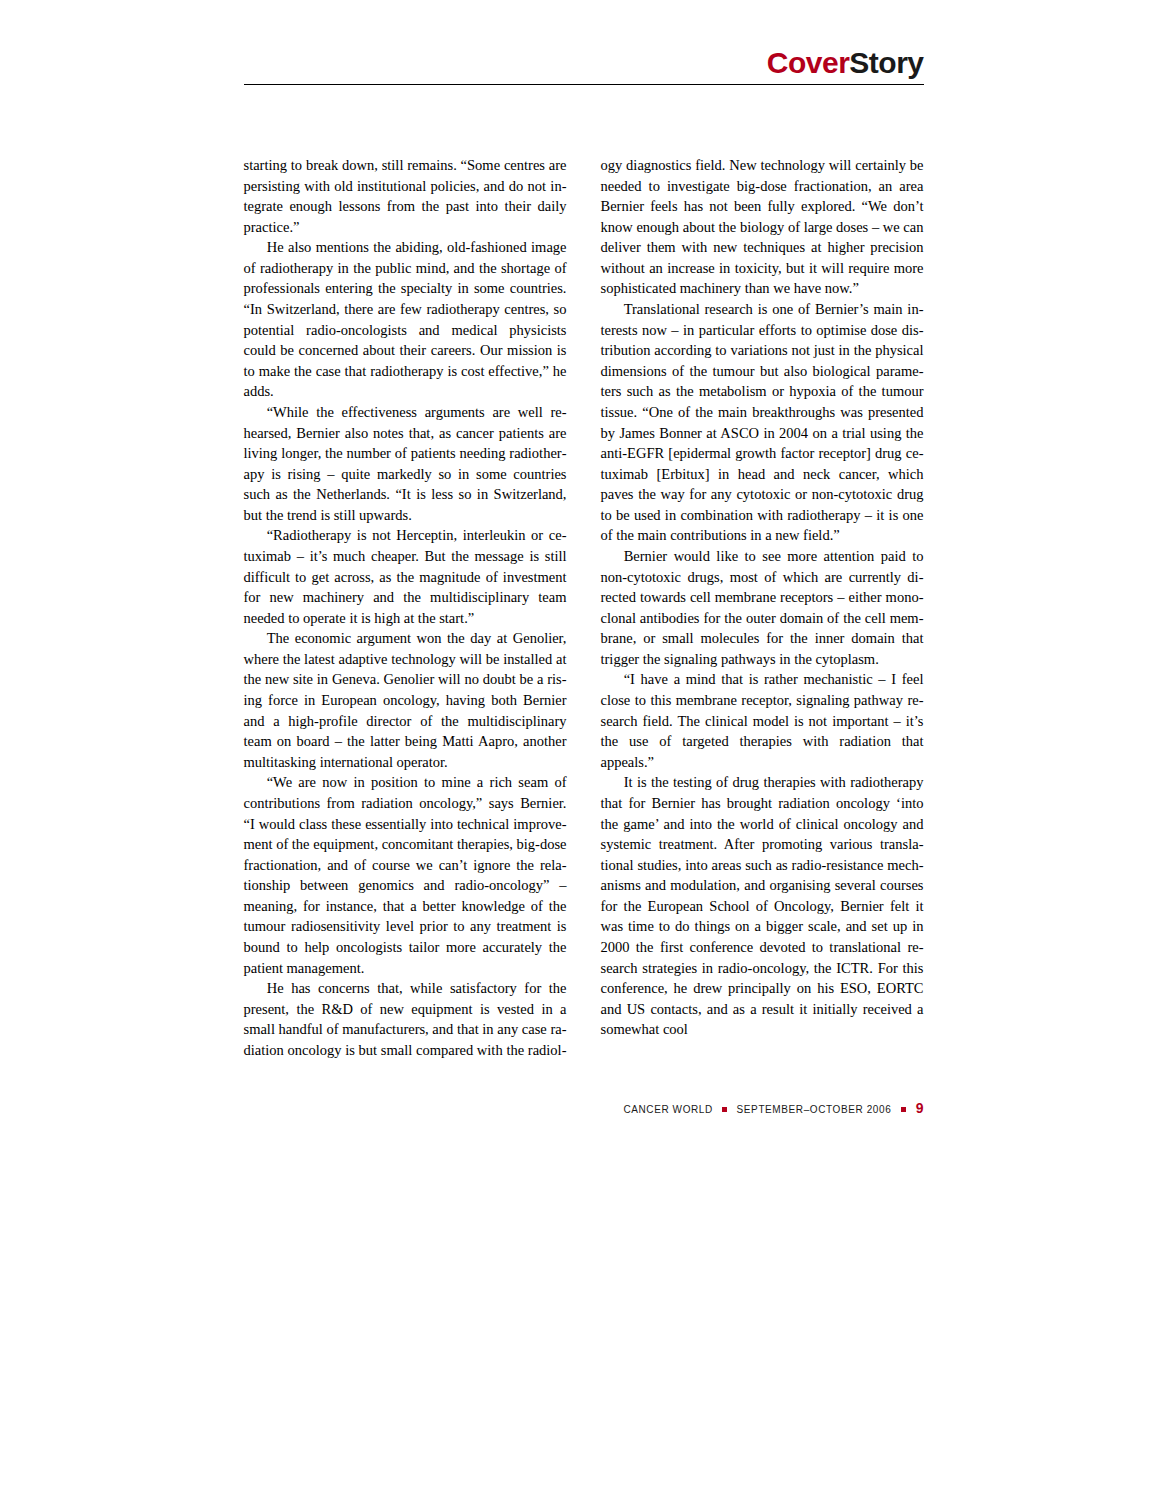Cover Story
starting to break down, still remains. “Some centres are persisting with old institutional policies, and do not integrate enough lessons from the past into their daily practice.”
He also mentions the abiding, old-fashioned image of radiotherapy in the public mind, and the shortage of professionals entering the specialty in some countries. “In Switzerland, there are few radiotherapy centres, so potential radio-oncologists and medical physicists could be concerned about their careers. Our mission is to make the case that radiotherapy is cost effective,” he adds.
“While the effectiveness arguments are well rehearsed, Bernier also notes that, as cancer patients are living longer, the number of patients needing radiotherapy is rising – quite markedly so in some countries such as the Netherlands. “It is less so in Switzerland, but the trend is still upwards.
“Radiotherapy is not Herceptin, interleukin or cetuximab – it’s much cheaper. But the message is still difficult to get across, as the magnitude of investment for new machinery and the multidisciplinary team needed to operate it is high at the start.”
The economic argument won the day at Genolier, where the latest adaptive technology will be installed at the new site in Geneva. Genolier will no doubt be a rising force in European oncology, having both Bernier and a high-profile director of the multidisciplinary team on board – the latter being Matti Aapro, another multitasking international operator.
“We are now in position to mine a rich seam of contributions from radiation oncology,” says Bernier. “I would class these essentially into technical improvement of the equipment, concomitant therapies, big-dose fractionation, and of course we can’t ignore the relationship between genomics and radio-oncology” – meaning, for instance, that a better knowledge of the tumour radiosensitivity level prior to any treatment is bound to help oncologists tailor more accurately the patient management.
He has concerns that, while satisfactory for the present, the R&D of new equipment is vested in a small handful of manufacturers, and that in any case radiation oncology is but small compared with the radiology diagnostics field. New technology will certainly be needed to investigate big-dose fractionation, an area Bernier feels has not been fully explored. “We don’t know enough about the biology of large doses – we can deliver them with new techniques at higher precision without an increase in toxicity, but it will require more sophisticated machinery than we have now.”
Translational research is one of Bernier’s main interests now – in particular efforts to optimise dose distribution according to variations not just in the physical dimensions of the tumour but also biological parameters such as the metabolism or hypoxia of the tumour tissue. “One of the main breakthroughs was presented by James Bonner at ASCO in 2004 on a trial using the anti-EGFR [epidermal growth factor receptor] drug cetuximab [Erbitux] in head and neck cancer, which paves the way for any cytotoxic or non-cytotoxic drug to be used in combination with radiotherapy – it is one of the main contributions in a new field.”
Bernier would like to see more attention paid to non-cytotoxic drugs, most of which are currently directed towards cell membrane receptors – either monoclonal antibodies for the outer domain of the cell membrane, or small molecules for the inner domain that trigger the signaling pathways in the cytoplasm.
“I have a mind that is rather mechanistic – I feel close to this membrane receptor, signaling pathway research field. The clinical model is not important – it’s the use of targeted therapies with radiation that appeals.”
It is the testing of drug therapies with radiotherapy that for Bernier has brought radiation oncology ‘into the game’ and into the world of clinical oncology and systemic treatment. After promoting various translational studies, into areas such as radio-resistance mechanisms and modulation, and organising several courses for the European School of Oncology, Bernier felt it was time to do things on a bigger scale, and set up in 2000 the first conference devoted to translational research strategies in radio-oncology, the ICTR. For this conference, he drew principally on his ESO, EORTC and US contacts, and as a result it initially received a somewhat cool
CANCER WORLD SEPTEMBER–OCTOBER 2006 9